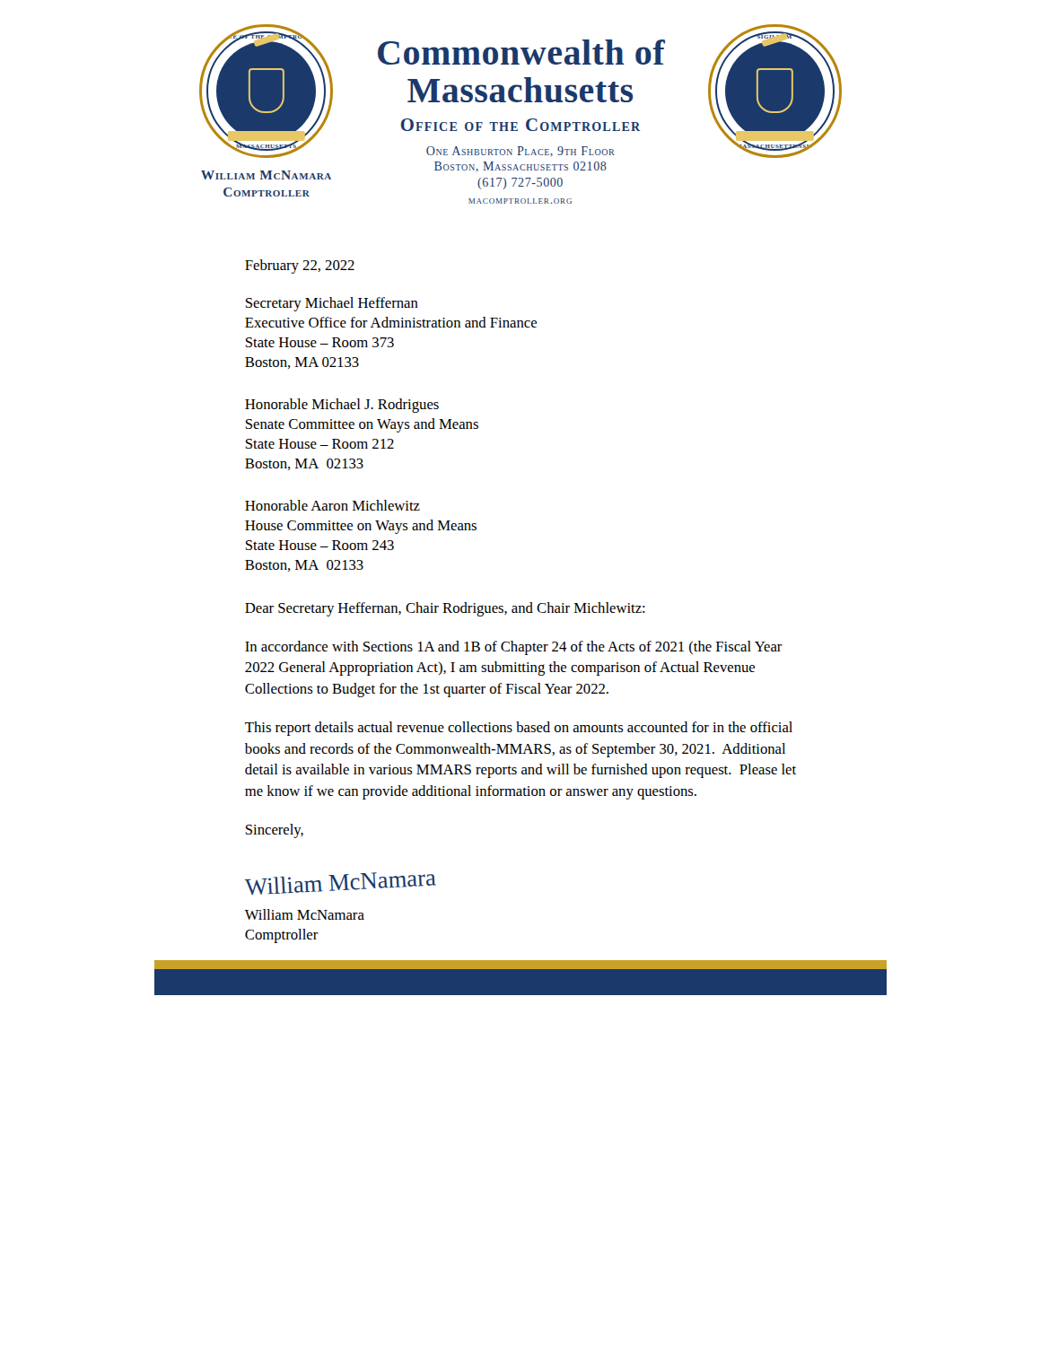OFFICE OF THE COMPTROLLER MASSACHUSETTS ACCOUNTABILITY INTEGRITY
William McNamara
Comptroller
Commonwealth of Massachusetts
Office of the Comptroller
One Ashburton Place, 9th Floor
Boston, Massachusetts 02108
(617) 727-5000
macomptroller.org
SIGILLUM MASSACHUSETTENSIS REIPUBLICAE SIGILLUM
February 22, 2022
Secretary Michael Heffernan
Executive Office for Administration and Finance
State House – Room 373
Boston, MA 02133
Honorable Michael J. Rodrigues
Senate Committee on Ways and Means
State House – Room 212
Boston, MA 02133
Honorable Aaron Michlewitz
House Committee on Ways and Means
State House – Room 243
Boston, MA 02133
Dear Secretary Heffernan, Chair Rodrigues, and Chair Michlewitz:
In accordance with Sections 1A and 1B of Chapter 24 of the Acts of 2021 (the Fiscal Year 2022 General Appropriation Act), I am submitting the comparison of Actual Revenue Collections to Budget for the 1st quarter of Fiscal Year 2022.
This report details actual revenue collections based on amounts accounted for in the official books and records of the Commonwealth-MMARS, as of September 30, 2021. Additional detail is available in various MMARS reports and will be furnished upon request. Please let me know if we can provide additional information or answer any questions.
Sincerely,
William McNamara
William McNamara
Comptroller
Attachment: Fiscal Year 2022 as of September 30, 2021 Tax and Non-Tax Revenue